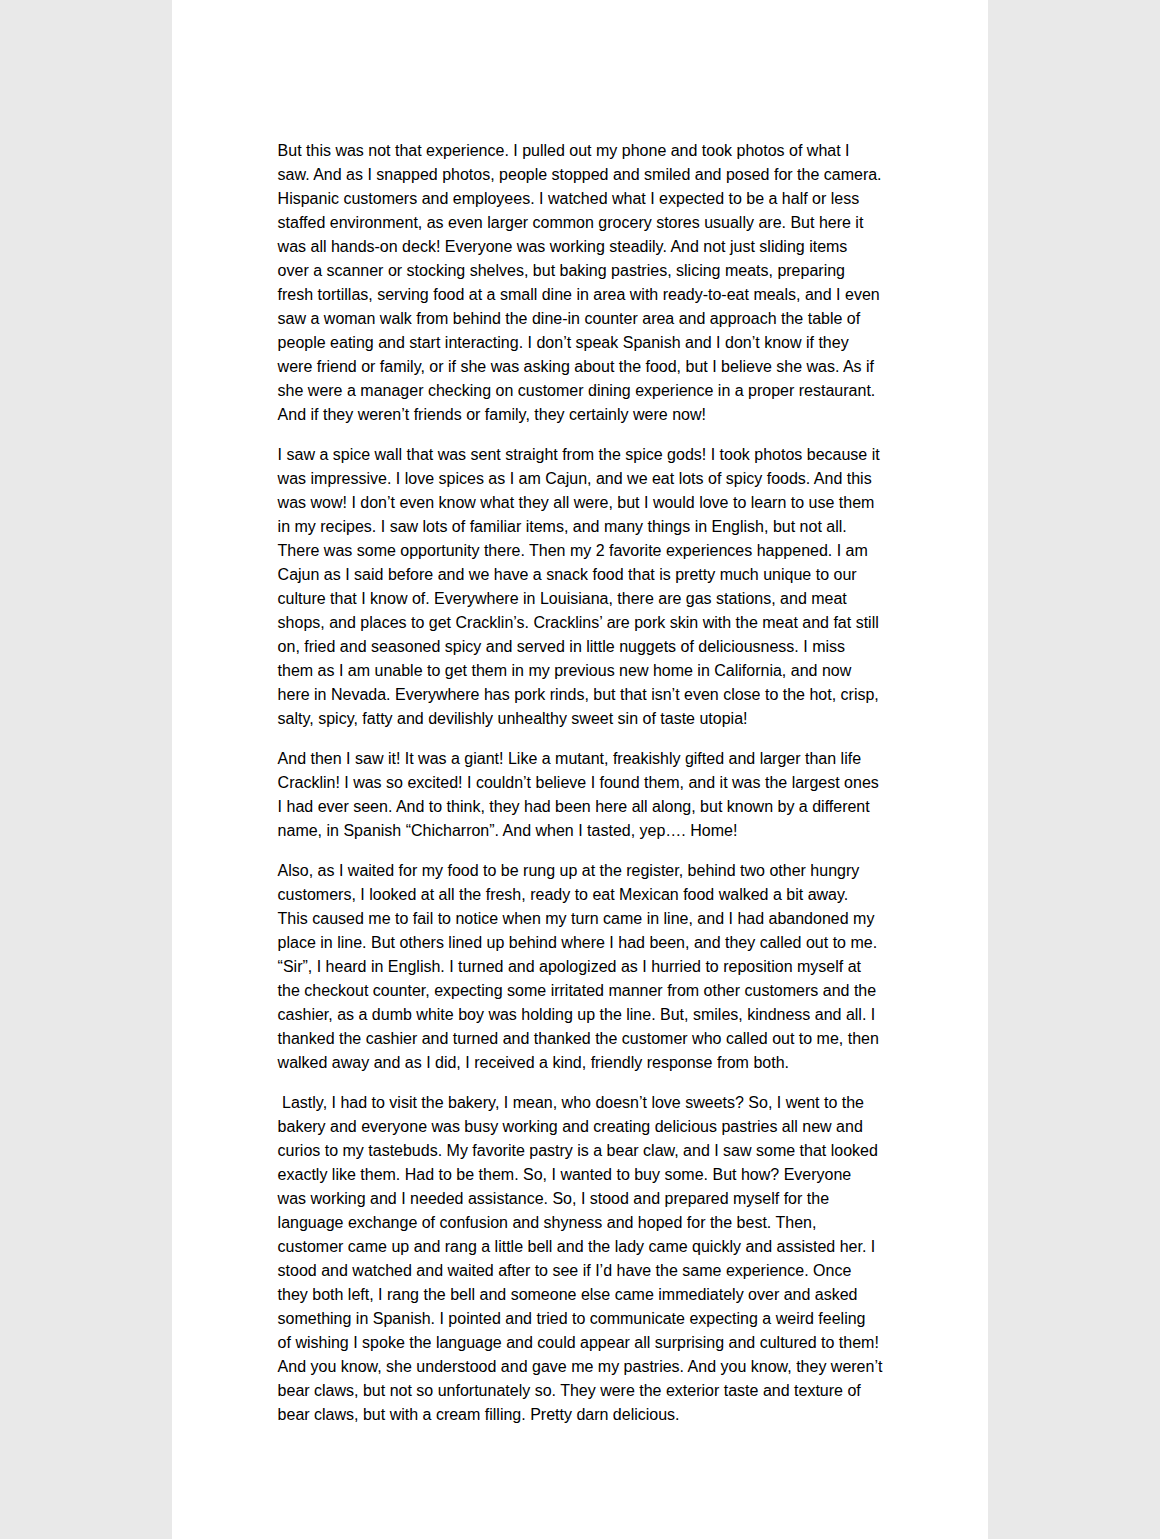But this was not that experience. I pulled out my phone and took photos of what I saw. And as I snapped photos, people stopped and smiled and posed for the camera. Hispanic customers and employees. I watched what I expected to be a half or less staffed environment, as even larger common grocery stores usually are. But here it was all hands-on deck! Everyone was working steadily. And not just sliding items over a scanner or stocking shelves, but baking pastries, slicing meats, preparing fresh tortillas, serving food at a small dine in area with ready-to-eat meals, and I even saw a woman walk from behind the dine-in counter area and approach the table of people eating and start interacting. I don’t speak Spanish and I don’t know if they were friend or family, or if she was asking about the food, but I believe she was. As if she were a manager checking on customer dining experience in a proper restaurant. And if they weren’t friends or family, they certainly were now!
I saw a spice wall that was sent straight from the spice gods! I took photos because it was impressive. I love spices as I am Cajun, and we eat lots of spicy foods. And this was wow! I don’t even know what they all were, but I would love to learn to use them in my recipes. I saw lots of familiar items, and many things in English, but not all. There was some opportunity there. Then my 2 favorite experiences happened. I am Cajun as I said before and we have a snack food that is pretty much unique to our culture that I know of. Everywhere in Louisiana, there are gas stations, and meat shops, and places to get Cracklin’s. Cracklins’ are pork skin with the meat and fat still on, fried and seasoned spicy and served in little nuggets of deliciousness. I miss them as I am unable to get them in my previous new home in California, and now here in Nevada. Everywhere has pork rinds, but that isn’t even close to the hot, crisp, salty, spicy, fatty and devilishly unhealthy sweet sin of taste utopia!
And then I saw it! It was a giant! Like a mutant, freakishly gifted and larger than life Cracklin! I was so excited! I couldn’t believe I found them, and it was the largest ones I had ever seen. And to think, they had been here all along, but known by a different name, in Spanish “Chicharron”. And when I tasted, yep…. Home!
Also, as I waited for my food to be rung up at the register, behind two other hungry customers, I looked at all the fresh, ready to eat Mexican food walked a bit away. This caused me to fail to notice when my turn came in line, and I had abandoned my place in line. But others lined up behind where I had been, and they called out to me. “Sir”, I heard in English. I turned and apologized as I hurried to reposition myself at the checkout counter, expecting some irritated manner from other customers and the cashier, as a dumb white boy was holding up the line. But, smiles, kindness and all. I thanked the cashier and turned and thanked the customer who called out to me, then walked away and as I did, I received a kind, friendly response from both.
Lastly, I had to visit the bakery, I mean, who doesn’t love sweets? So, I went to the bakery and everyone was busy working and creating delicious pastries all new and curios to my tastebuds. My favorite pastry is a bear claw, and I saw some that looked exactly like them. Had to be them. So, I wanted to buy some. But how? Everyone was working and I needed assistance. So, I stood and prepared myself for the language exchange of confusion and shyness and hoped for the best. Then, customer came up and rang a little bell and the lady came quickly and assisted her. I stood and watched and waited after to see if I’d have the same experience. Once they both left, I rang the bell and someone else came immediately over and asked something in Spanish. I pointed and tried to communicate expecting a weird feeling of wishing I spoke the language and could appear all surprising and cultured to them! And you know, she understood and gave me my pastries. And you know, they weren’t bear claws, but not so unfortunately so. They were the exterior taste and texture of bear claws, but with a cream filling. Pretty darn delicious.